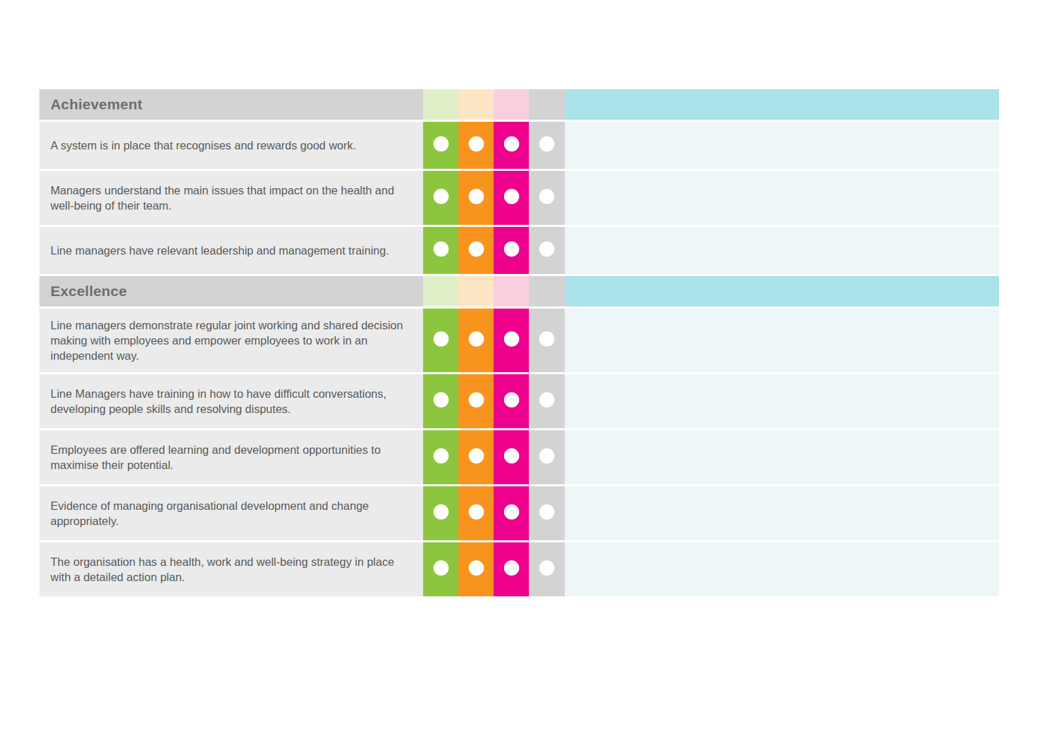| Achievement | | | | | |
| A system is in place that recognises and rewards good work. | | | | | |
| Managers understand the main issues that impact on the health and well-being of their team. | | | | | |
| Line managers have relevant leadership and management training. | | | | | |
| Excellence | | | | | |
| Line managers demonstrate regular joint working and shared decision making with employees and empower employees to work in an independent way. | | | | | |
| Line Managers have training in how to have difficult conversations, developing people skills and resolving disputes. | | | | | |
| Employees are offered learning and development opportunities to maximise their potential. | | | | | |
| Evidence of managing organisational development and change appropriately. | | | | | |
| The organisation has a health, work and well-being strategy in place with a detailed action plan. | | | | | |